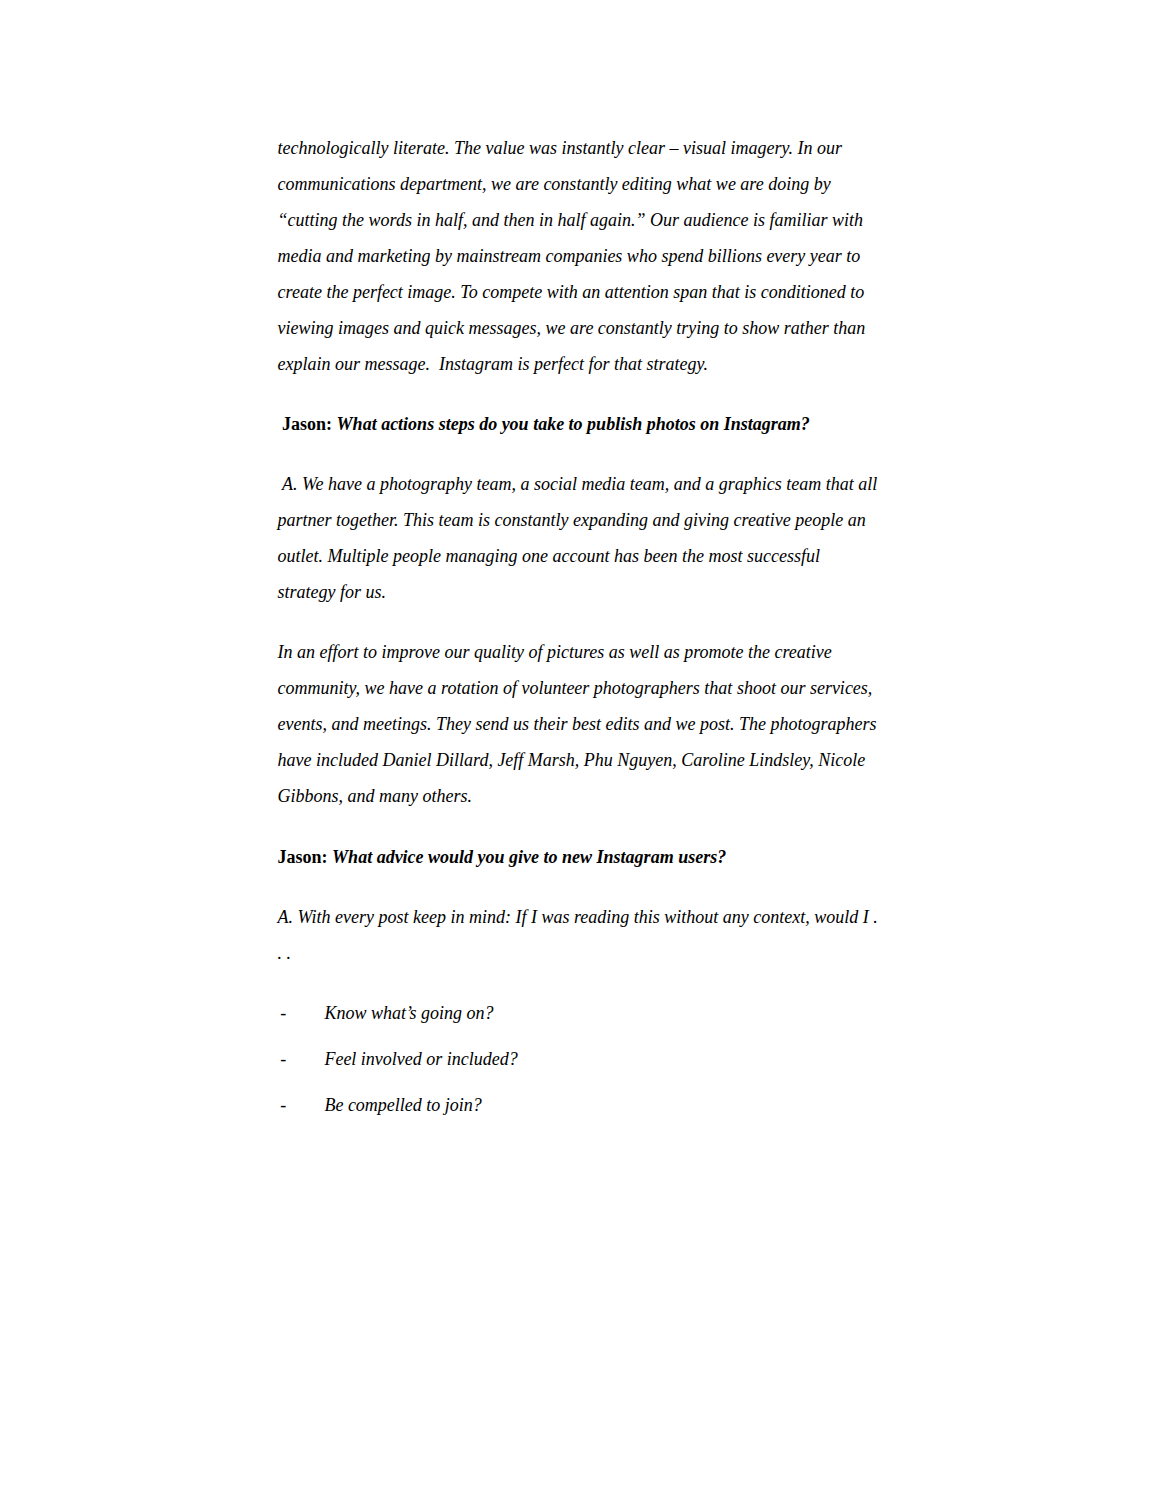technologically literate. The value was instantly clear – visual imagery. In our communications department, we are constantly editing what we are doing by “cutting the words in half, and then in half again.” Our audience is familiar with media and marketing by mainstream companies who spend billions every year to create the perfect image. To compete with an attention span that is conditioned to viewing images and quick messages, we are constantly trying to show rather than explain our message. Instagram is perfect for that strategy.
Jason: What actions steps do you take to publish photos on Instagram?
A. We have a photography team, a social media team, and a graphics team that all partner together. This team is constantly expanding and giving creative people an outlet. Multiple people managing one account has been the most successful strategy for us.
In an effort to improve our quality of pictures as well as promote the creative community, we have a rotation of volunteer photographers that shoot our services, events, and meetings. They send us their best edits and we post. The photographers have included Daniel Dillard, Jeff Marsh, Phu Nguyen, Caroline Lindsley, Nicole Gibbons, and many others.
Jason: What advice would you give to new Instagram users?
A. With every post keep in mind: If I was reading this without any context, would I . . .
Know what’s going on?
Feel involved or included?
Be compelled to join?